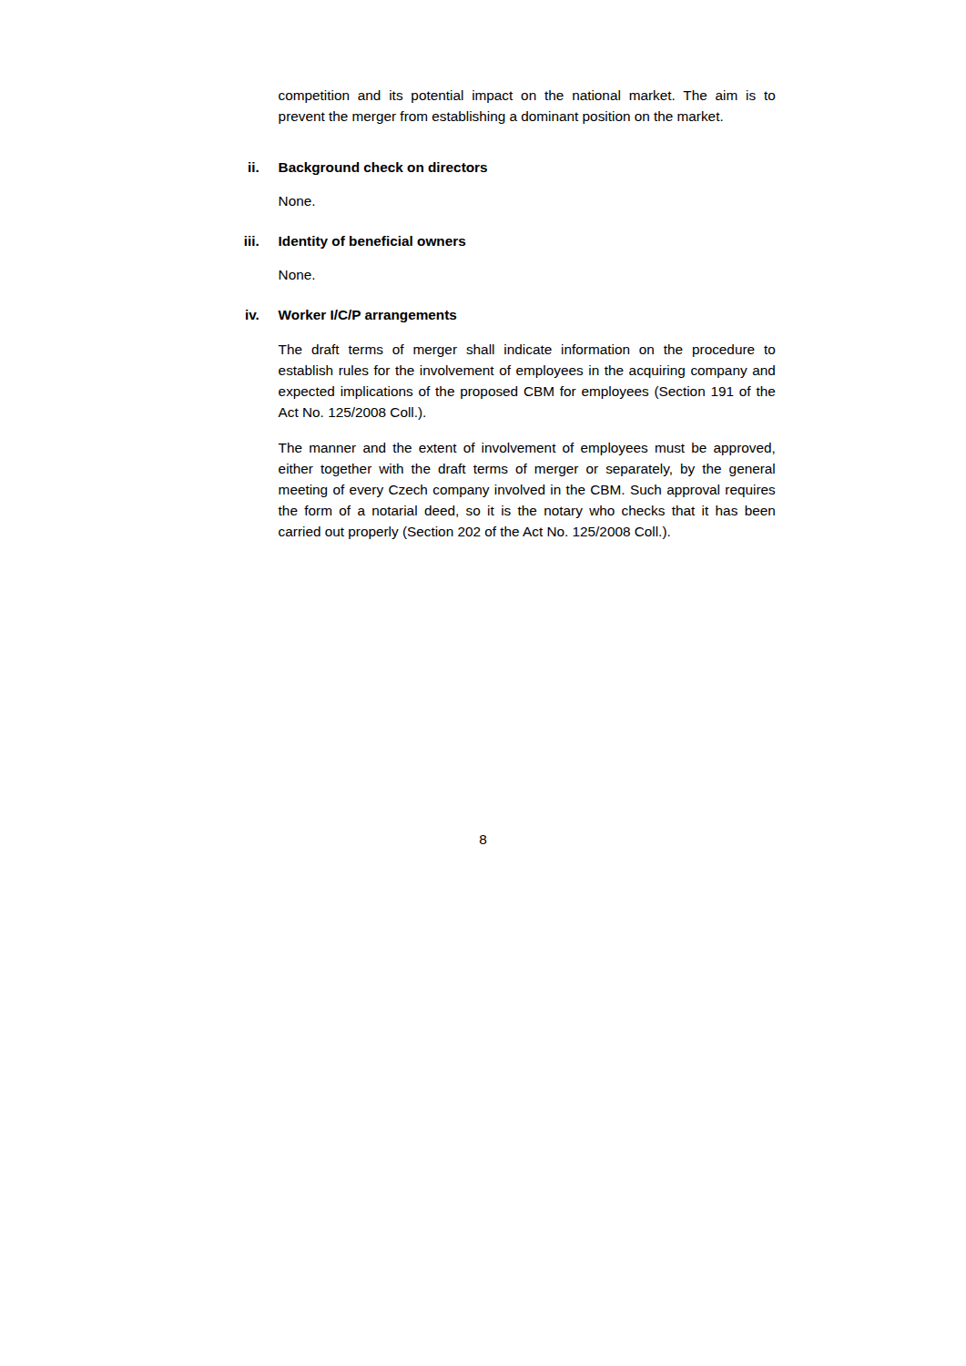competition and its potential impact on the national market. The aim is to prevent the merger from establishing a dominant position on the market.
ii. Background check on directors
None.
iii. Identity of beneficial owners
None.
iv. Worker I/C/P arrangements
The draft terms of merger shall indicate information on the procedure to establish rules for the involvement of employees in the acquiring company and expected implications of the proposed CBM for employees (Section 191 of the Act No. 125/2008 Coll.).
The manner and the extent of involvement of employees must be approved, either together with the draft terms of merger or separately, by the general meeting of every Czech company involved in the CBM. Such approval requires the form of a notarial deed, so it is the notary who checks that it has been carried out properly (Section 202 of the Act No. 125/2008 Coll.).
8